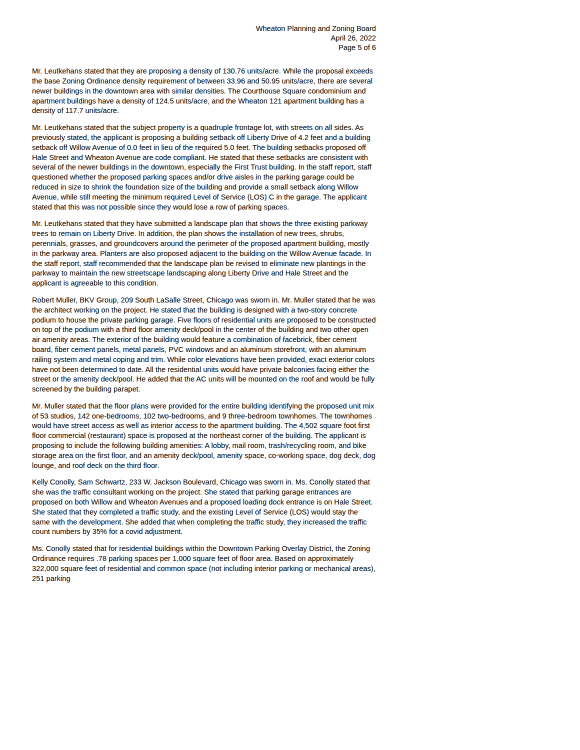Wheaton Planning and Zoning Board
April 26, 2022
Page 5 of 6
Mr. Leutkehans stated that they are proposing a density of 130.76 units/acre. While the proposal exceeds the base Zoning Ordinance density requirement of between 33.96 and 50.95 units/acre, there are several newer buildings in the downtown area with similar densities. The Courthouse Square condominium and apartment buildings have a density of 124.5 units/acre, and the Wheaton 121 apartment building has a density of 117.7 units/acre.
Mr. Leutkehans stated that the subject property is a quadruple frontage lot, with streets on all sides. As previously stated, the applicant is proposing a building setback off Liberty Drive of 4.2 feet and a building setback off Willow Avenue of 0.0 feet in lieu of the required 5.0 feet. The building setbacks proposed off Hale Street and Wheaton Avenue are code compliant. He stated that these setbacks are consistent with several of the newer buildings in the downtown, especially the First Trust building. In the staff report, staff questioned whether the proposed parking spaces and/or drive aisles in the parking garage could be reduced in size to shrink the foundation size of the building and provide a small setback along Willow Avenue, while still meeting the minimum required Level of Service (LOS) C in the garage. The applicant stated that this was not possible since they would lose a row of parking spaces.
Mr. Leutkehans stated that they have submitted a landscape plan that shows the three existing parkway trees to remain on Liberty Drive. In addition, the plan shows the installation of new trees, shrubs, perennials, grasses, and groundcovers around the perimeter of the proposed apartment building, mostly in the parkway area. Planters are also proposed adjacent to the building on the Willow Avenue facade. In the staff report, staff recommended that the landscape plan be revised to eliminate new plantings in the parkway to maintain the new streetscape landscaping along Liberty Drive and Hale Street and the applicant is agreeable to this condition.
Robert Muller, BKV Group, 209 South LaSalle Street, Chicago was sworn in. Mr. Muller stated that he was the architect working on the project. He stated that the building is designed with a two-story concrete podium to house the private parking garage. Five floors of residential units are proposed to be constructed on top of the podium with a third floor amenity deck/pool in the center of the building and two other open air amenity areas. The exterior of the building would feature a combination of facebrick, fiber cement board, fiber cement panels, metal panels, PVC windows and an aluminum storefront, with an aluminum railing system and metal coping and trim. While color elevations have been provided, exact exterior colors have not been determined to date. All the residential units would have private balconies facing either the street or the amenity deck/pool. He added that the AC units will be mounted on the roof and would be fully screened by the building parapet.
Mr. Muller stated that the floor plans were provided for the entire building identifying the proposed unit mix of 53 studios, 142 one-bedrooms, 102 two-bedrooms, and 9 three-bedroom townhomes. The townhomes would have street access as well as interior access to the apartment building. The 4,502 square foot first floor commercial (restaurant) space is proposed at the northeast corner of the building. The applicant is proposing to include the following building amenities: A lobby, mail room, trash/recycling room, and bike storage area on the first floor, and an amenity deck/pool, amenity space, co-working space, dog deck, dog lounge, and roof deck on the third floor.
Kelly Conolly, Sam Schwartz, 233 W. Jackson Boulevard, Chicago was sworn in. Ms. Conolly stated that she was the traffic consultant working on the project. She stated that parking garage entrances are proposed on both Willow and Wheaton Avenues and a proposed loading dock entrance is on Hale Street. She stated that they completed a traffic study, and the existing Level of Service (LOS) would stay the same with the development. She added that when completing the traffic study, they increased the traffic count numbers by 35% for a covid adjustment.
Ms. Conolly stated that for residential buildings within the Downtown Parking Overlay District, the Zoning Ordinance requires .78 parking spaces per 1,000 square feet of floor area. Based on approximately 322,000 square feet of residential and common space (not including interior parking or mechanical areas), 251 parking